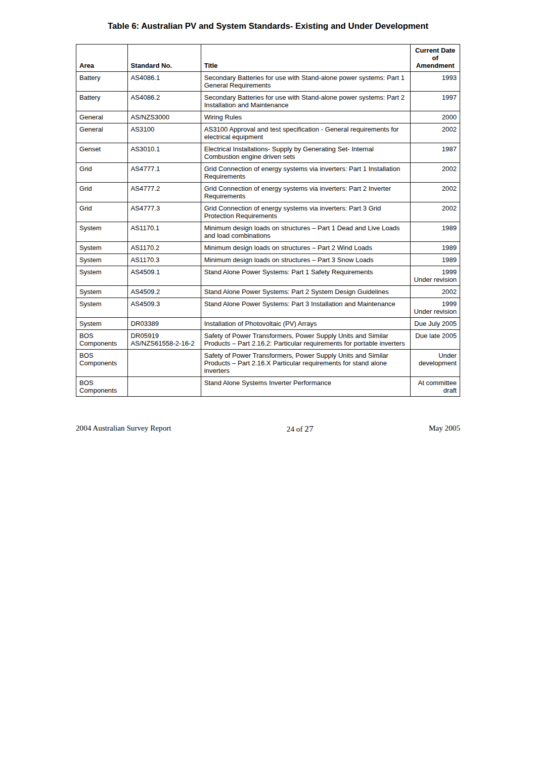Table 6: Australian PV and System Standards- Existing and Under Development
| Area | Standard No. | Title | Current Date of Amendment |
| --- | --- | --- | --- |
| Battery | AS4086.1 | Secondary Batteries for use with Stand-alone power systems: Part 1 General Requirements | 1993 |
| Battery | AS4086.2 | Secondary Batteries for use with Stand-alone power systems: Part 2 Installation and Maintenance | 1997 |
| General | AS/NZS3000 | Wiring Rules | 2000 |
| General | AS3100 | AS3100 Approval and test specification - General requirements for electrical equipment | 2002 |
| Genset | AS3010.1 | Electrical Installations- Supply by Generating Set- Internal Combustion engine driven sets | 1987 |
| Grid | AS4777.1 | Grid Connection of energy systems via inverters: Part 1 Installation Requirements | 2002 |
| Grid | AS4777.2 | Grid Connection of energy systems via inverters: Part 2 Inverter Requirements | 2002 |
| Grid | AS4777.3 | Grid Connection of energy systems via inverters: Part 3 Grid Protection Requirements | 2002 |
| System | AS1170.1 | Minimum design loads on structures – Part 1 Dead and Live Loads and load combinations | 1989 |
| System | AS1170.2 | Minimum design loads on structures – Part 2 Wind Loads | 1989 |
| System | AS1170.3 | Minimum design loads on structures – Part 3 Snow Loads | 1989 |
| System | AS4509.1 | Stand Alone Power Systems: Part 1 Safety Requirements | 1999 Under revision |
| System | AS4509.2 | Stand Alone Power Systems: Part 2 System Design Guidelines | 2002 |
| System | AS4509.3 | Stand Alone Power Systems: Part 3 Installation and Maintenance | 1999 Under revision |
| System | DR03389 | Installation of Photovoltaic (PV) Arrays | Due July 2005 |
| BOS Components | DR05919 AS/NZS61558-2-16-2 | Safety of Power Transformers, Power Supply Units and Similar Products – Part 2.16.2: Particular requirements for portable inverters | Due late 2005 |
| BOS Components | | Safety of Power Transformers, Power Supply Units and Similar Products – Part 2.16.X Particular requirements for stand alone inverters | Under development |
| BOS Components | | Stand Alone Systems Inverter Performance | At committee draft |
2004 Australian Survey Report
24 of 27
May 2005